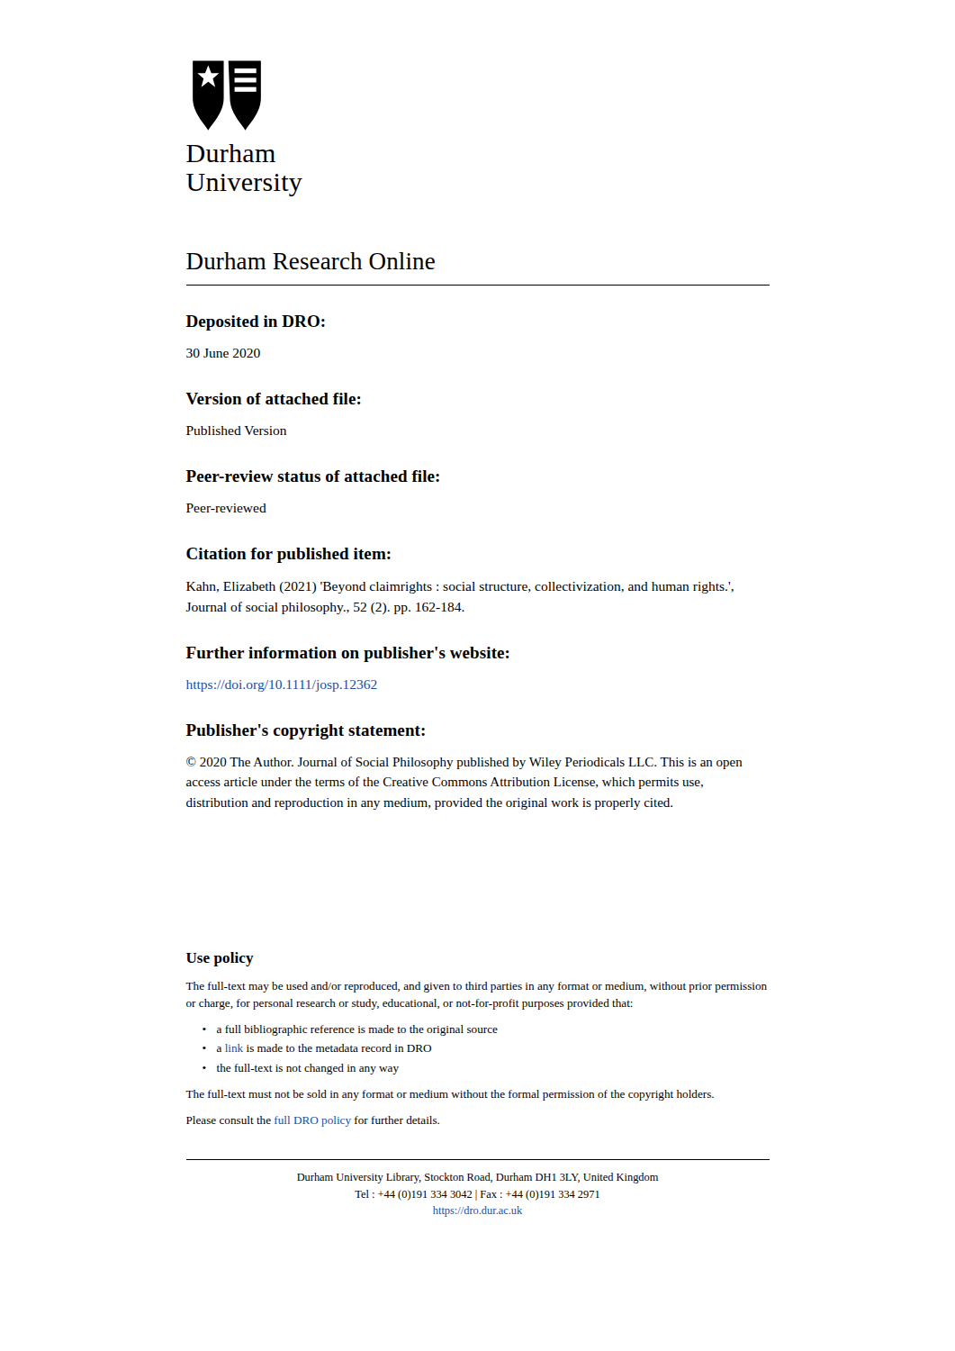Durham University
Durham Research Online
Deposited in DRO:
30 June 2020
Version of attached file:
Published Version
Peer-review status of attached file:
Peer-reviewed
Citation for published item:
Kahn, Elizabeth (2021) 'Beyond claimrights : social structure, collectivization, and human rights.', Journal of social philosophy., 52 (2). pp. 162-184.
Further information on publisher's website:
https://doi.org/10.1111/josp.12362
Publisher's copyright statement:
© 2020 The Author. Journal of Social Philosophy published by Wiley Periodicals LLC. This is an open access article under the terms of the Creative Commons Attribution License, which permits use, distribution and reproduction in any medium, provided the original work is properly cited.
Use policy
The full-text may be used and/or reproduced, and given to third parties in any format or medium, without prior permission or charge, for personal research or study, educational, or not-for-profit purposes provided that:
a full bibliographic reference is made to the original source
a link is made to the metadata record in DRO
the full-text is not changed in any way
The full-text must not be sold in any format or medium without the formal permission of the copyright holders.
Please consult the full DRO policy for further details.
Durham University Library, Stockton Road, Durham DH1 3LY, United Kingdom
Tel : +44 (0)191 334 3042 | Fax : +44 (0)191 334 2971
https://dro.dur.ac.uk